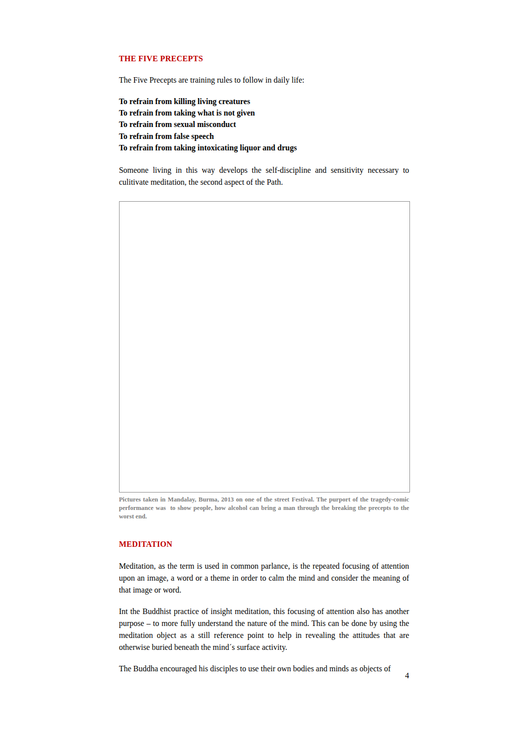THE FIVE PRECEPTS
The Five Precepts are training rules to follow in daily life:
To refrain from killing living creatures
To refrain from taking what is not given
To refrain from sexual misconduct
To refrain from false speech
To refrain from taking intoxicating liquor and drugs
Someone living in this way develops the self-discipline and sensitivity necessary to culitivate meditation, the second aspect of the Path.
Pictures taken in Mandalay, Burma, 2013 on one of the street Festival. The purport of the tragedy-comic performance was to show people, how alcohol can bring a man through the breaking the precepts to the worst end.
MEDITATION
Meditation, as the term is used in common parlance, is the repeated focusing of attention upon an image, a word or a theme in order to calm the mind and consider the meaning of that image or word.
Int the Buddhist practice of insight meditation, this focusing of attention also has another purpose – to more fully understand the nature of the mind. This can be done by using the meditation object as a still reference point to help in revealing the attitudes that are otherwise buried beneath the mind´s surface activity.
The Buddha encouraged his disciples to use their own bodies and minds as objects of
4